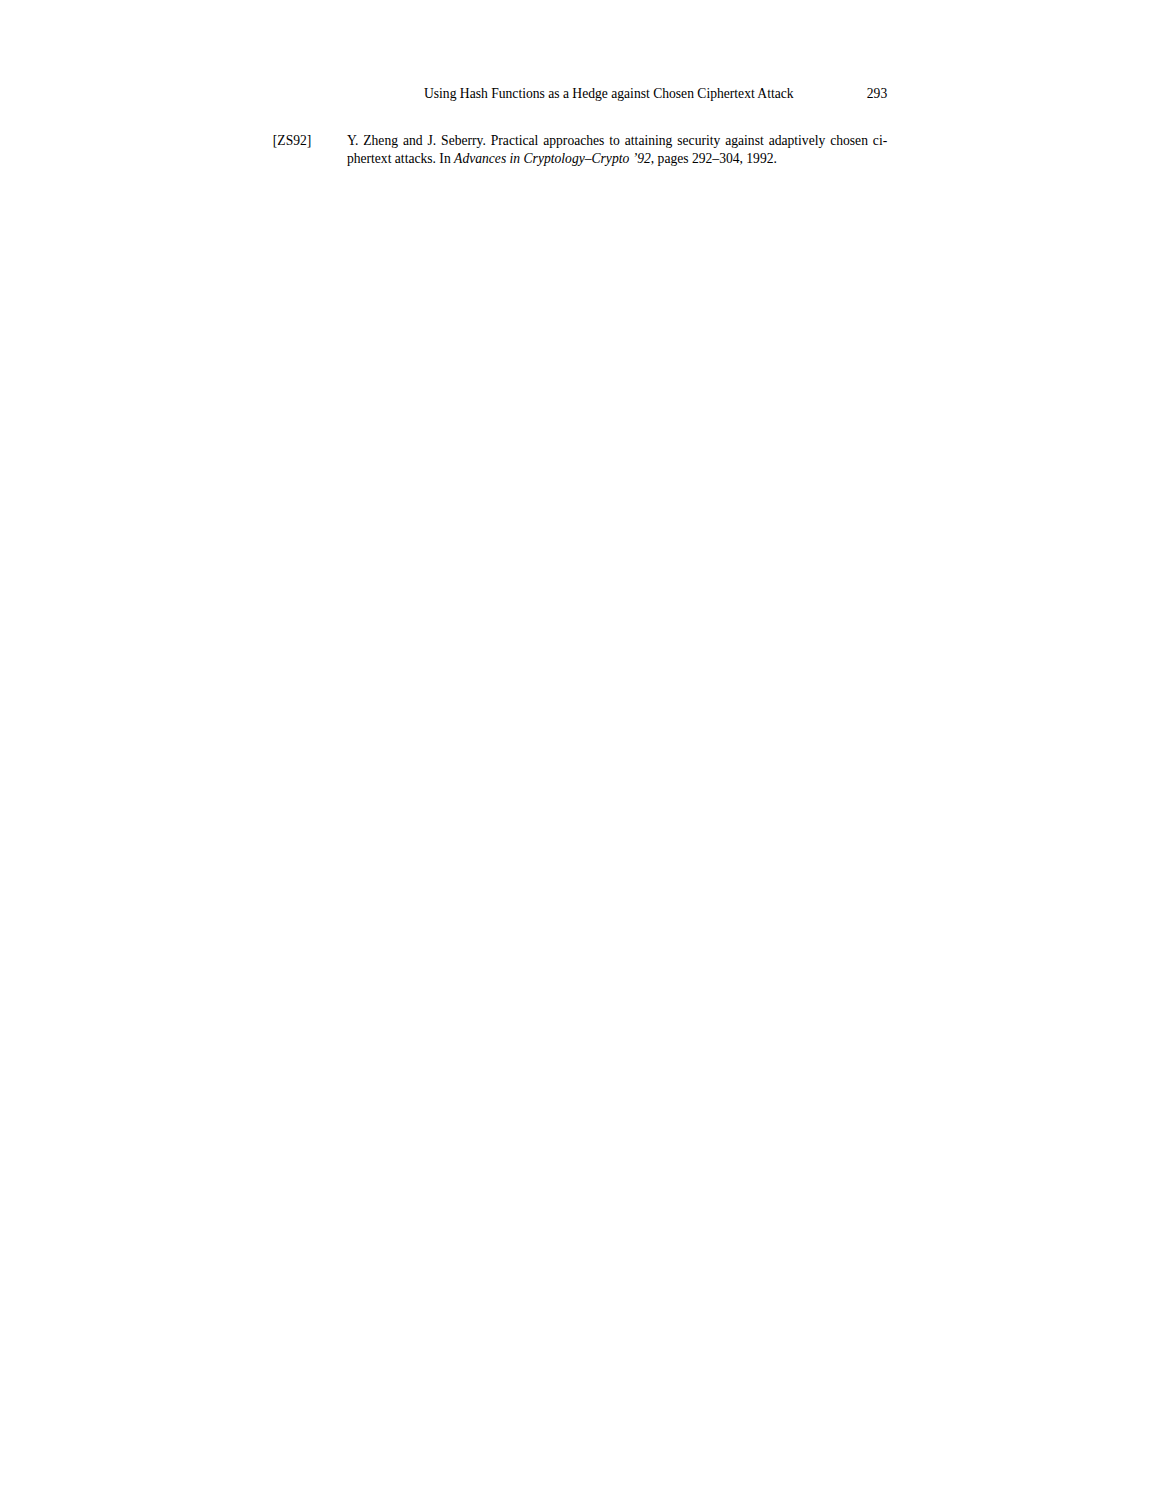Using Hash Functions as a Hedge against Chosen Ciphertext Attack 293
[ZS92] Y. Zheng and J. Seberry. Practical approaches to attaining security against adaptively chosen ciphertext attacks. In Advances in Cryptology–Crypto ’92, pages 292–304, 1992.